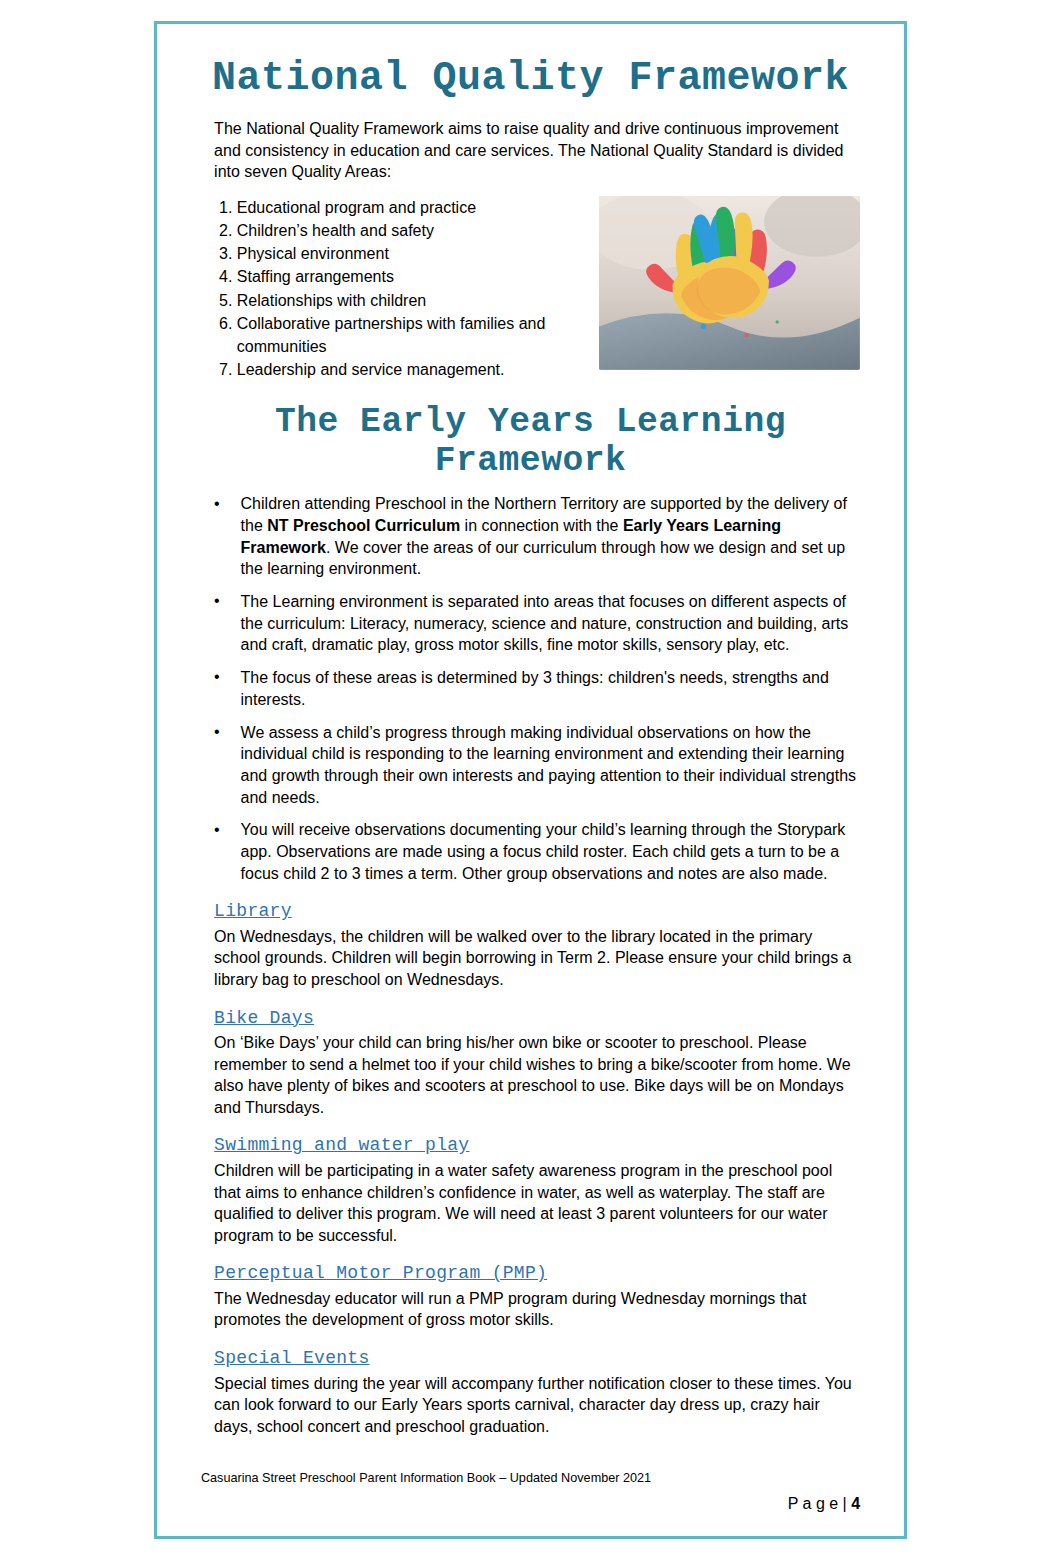National Quality Framework
The National Quality Framework aims to raise quality and drive continuous improvement and consistency in education and care services. The National Quality Standard is divided into seven Quality Areas:
Educational program and practice
Children’s health and safety
Physical environment
Staffing arrangements
Relationships with children
Collaborative partnerships with families and communities
Leadership and service management.
The Early Years Learning Framework
Children attending Preschool in the Northern Territory are supported by the delivery of the NT Preschool Curriculum in connection with the Early Years Learning Framework. We cover the areas of our curriculum through how we design and set up the learning environment.
The Learning environment is separated into areas that focuses on different aspects of the curriculum: Literacy, numeracy, science and nature, construction and building, arts and craft, dramatic play, gross motor skills, fine motor skills, sensory play, etc.
The focus of these areas is determined by 3 things: children's needs, strengths and interests.
We assess a child’s progress through making individual observations on how the individual child is responding to the learning environment and extending their learning and growth through their own interests and paying attention to their individual strengths and needs.
You will receive observations documenting your child’s learning through the Storypark app. Observations are made using a focus child roster. Each child gets a turn to be a focus child 2 to 3 times a term. Other group observations and notes are also made.
Library
On Wednesdays, the children will be walked over to the library located in the primary school grounds. Children will begin borrowing in Term 2. Please ensure your child brings a library bag to preschool on Wednesdays.
Bike Days
On ‘Bike Days’ your child can bring his/her own bike or scooter to preschool. Please remember to send a helmet too if your child wishes to bring a bike/scooter from home. We also have plenty of bikes and scooters at preschool to use. Bike days will be on Mondays and Thursdays.
Swimming and water play
Children will be participating in a water safety awareness program in the preschool pool that aims to enhance children’s confidence in water, as well as waterplay. The staff are qualified to deliver this program. We will need at least 3 parent volunteers for our water program to be successful.
Perceptual Motor Program (PMP)
The Wednesday educator will run a PMP program during Wednesday mornings that promotes the development of gross motor skills.
Special Events
Special times during the year will accompany further notification closer to these times. You can look forward to our Early Years sports carnival, character day dress up, crazy hair days, school concert and preschool graduation.
Casuarina Street Preschool Parent Information Book – Updated November 2021
P a g e | 4